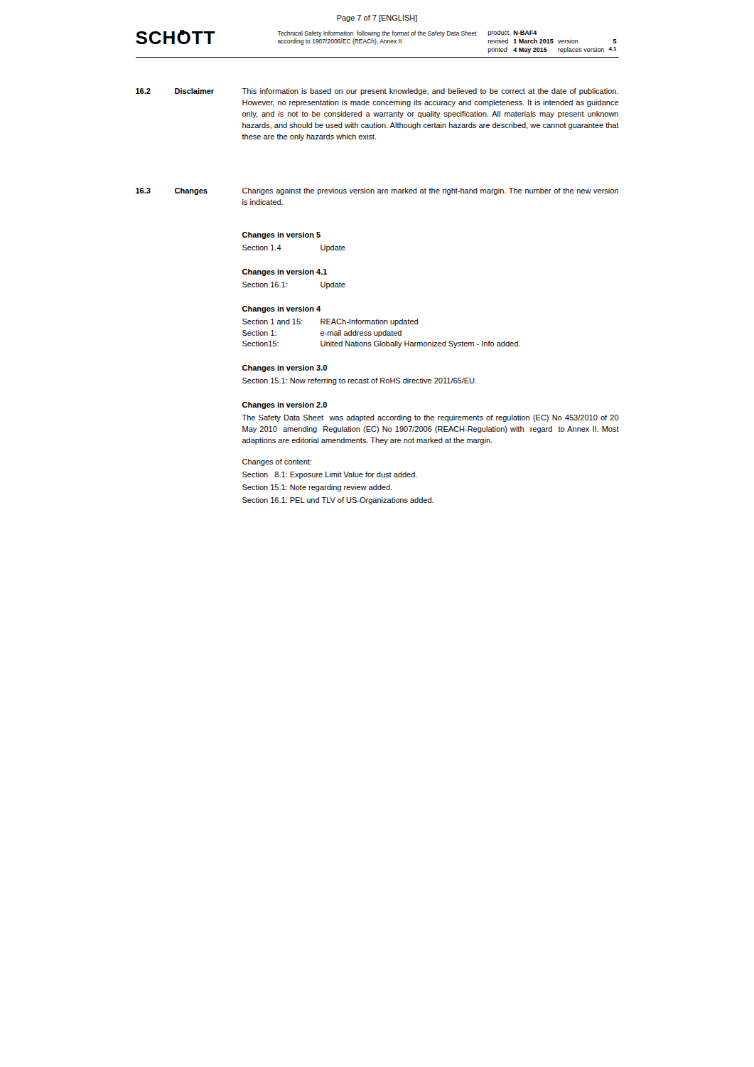Page 7 of 7 [ENGLISH]
SCHOTT
Technical Safety Information following the format of the Safety Data Sheet
according to 1907/2006/EC (REACh), Annex II
| product | N-BAF4 | | |
| revised | 1 March 2015 | version | 5 |
| printed | 4 May 2015 | replaces version | 4.1 |
16.2
Disclaimer
This information is based on our present knowledge, and believed to be correct at the date of publication. However, no representation is made concerning its accuracy and completeness. It is intended as guidance only, and is not to be considered a warranty or quality specification. All materials may present unknown hazards, and should be used with caution. Although certain hazards are described, we cannot guarantee that these are the only hazards which exist.
16.3
Changes
Changes against the previous version are marked at the right-hand margin. The number of the new version is indicated.
Changes in version 5
Section 1.4
Update
Changes in version 4.1
Section 16.1:
Update
Changes in version 4
Section 1 and 15:
REACh-Information updated
Section 1:
e-mail address updated
Section15:
United Nations Globally Harmonized System - Info added.
Changes in version 3.0
Section 15.1: Now referring to recast of RoHS directive 2011/65/EU.
Changes in version 2.0
The Safety Data Sheet was adapted according to the requirements of regulation (EC) No 453/2010 of 20 May 2010 amending Regulation (EC) No 1907/2006 (REACH-Regulation) with regard to Annex II. Most adaptions are editorial amendments. They are not marked at the margin.
Changes of content:
Section 8.1: Exposure Limit Value for dust added.
Section 15.1: Note regarding review added.
Section 16.1: PEL und TLV of US-Organizations added.